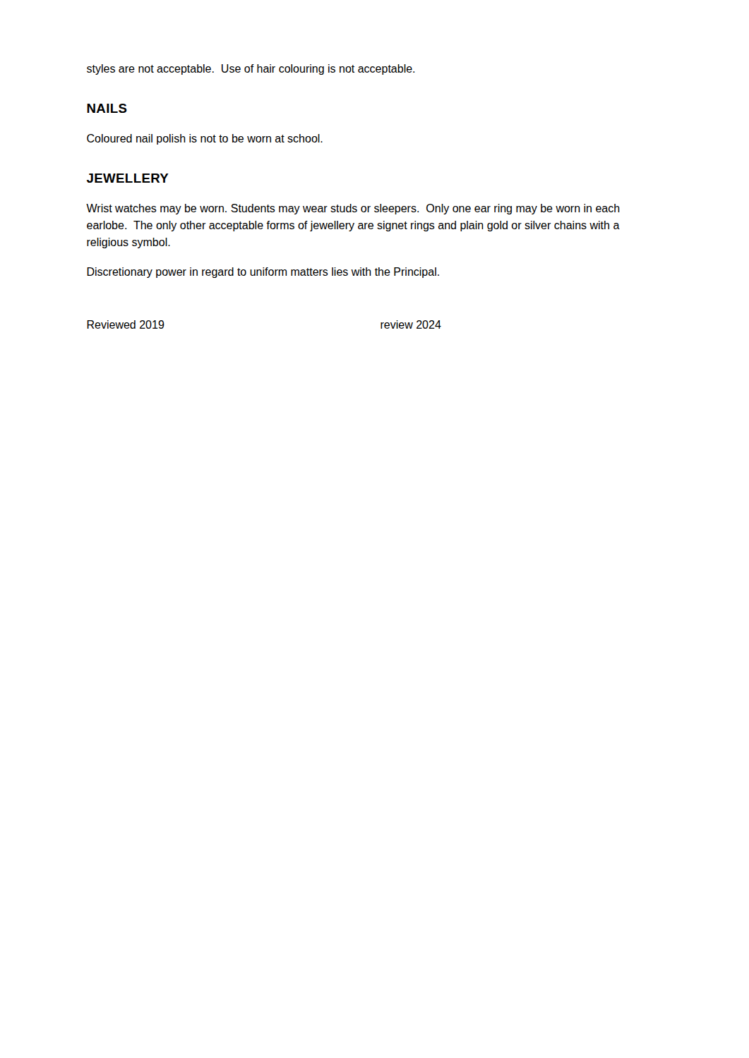styles are not acceptable. Use of hair colouring is not acceptable.
NAILS
Coloured nail polish is not to be worn at school.
JEWELLERY
Wrist watches may be worn. Students may wear studs or sleepers. Only one ear ring may be worn in each earlobe. The only other acceptable forms of jewellery are signet rings and plain gold or silver chains with a religious symbol.
Discretionary power in regard to uniform matters lies with the Principal.
Reviewed 2019 review 2024